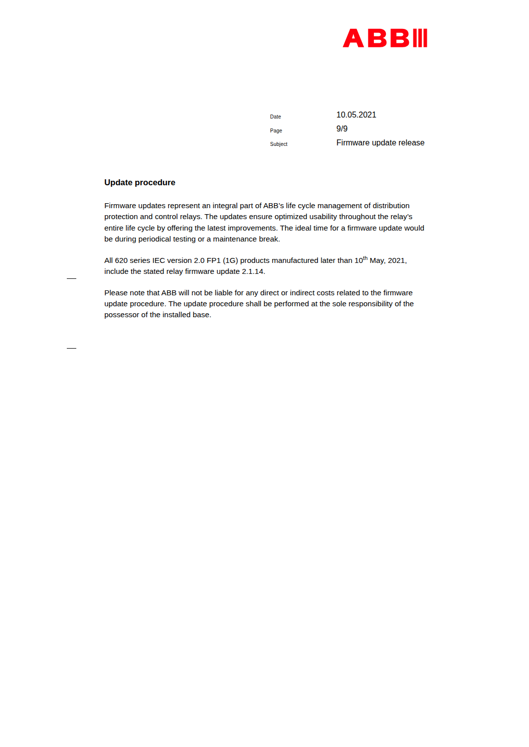Date
10.05.2021
Page
9/9
Subject
Firmware update release
Update procedure
Firmware updates represent an integral part of ABB’s life cycle management of distribution protection and control relays. The updates ensure optimized usability throughout the relay’s entire life cycle by offering the latest improvements. The ideal time for a firmware update would be during periodical testing or a maintenance break.
All 620 series IEC version 2.0 FP1 (1G) products manufactured later than 10th May, 2021, include the stated relay firmware update 2.1.14.
Please note that ABB will not be liable for any direct or indirect costs related to the firmware update procedure. The update procedure shall be performed at the sole responsibility of the possessor of the installed base.